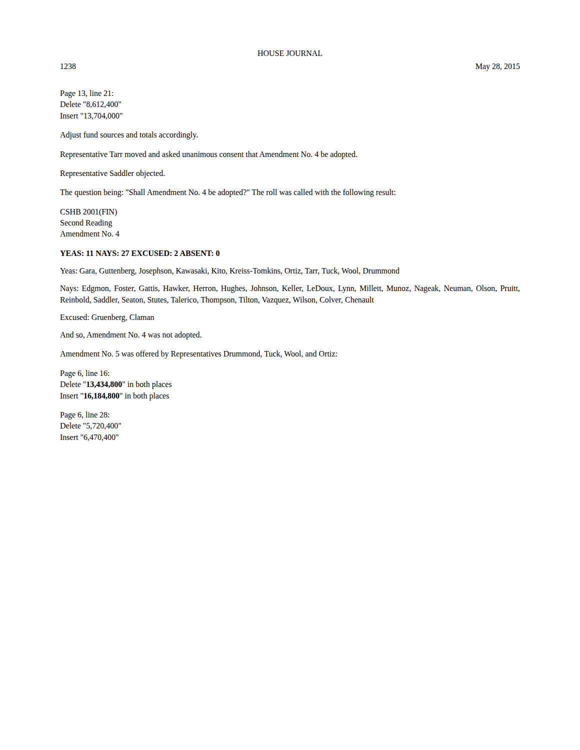HOUSE JOURNAL
1238
May 28, 2015
Page 13, line 21:
Delete "8,612,400"
Insert "13,704,000"
Adjust fund sources and totals accordingly.
Representative Tarr moved and asked unanimous consent that Amendment No. 4 be adopted.
Representative Saddler objected.
The question being: "Shall Amendment No. 4 be adopted?" The roll was called with the following result:
CSHB 2001(FIN)
Second Reading
Amendment No. 4
YEAS: 11 NAYS: 27 EXCUSED: 2 ABSENT: 0
Yeas: Gara, Guttenberg, Josephson, Kawasaki, Kito, Kreiss-Tomkins, Ortiz, Tarr, Tuck, Wool, Drummond
Nays: Edgmon, Foster, Gattis, Hawker, Herron, Hughes, Johnson, Keller, LeDoux, Lynn, Millett, Munoz, Nageak, Neuman, Olson, Pruitt, Reinbold, Saddler, Seaton, Stutes, Talerico, Thompson, Tilton, Vazquez, Wilson, Colver, Chenault
Excused: Gruenberg, Claman
And so, Amendment No. 4 was not adopted.
Amendment No. 5 was offered by Representatives Drummond, Tuck, Wool, and Ortiz:
Page 6, line 16:
Delete "13,434,800" in both places
Insert "16,184,800" in both places
Page 6, line 28:
Delete "5,720,400"
Insert "6,470,400"